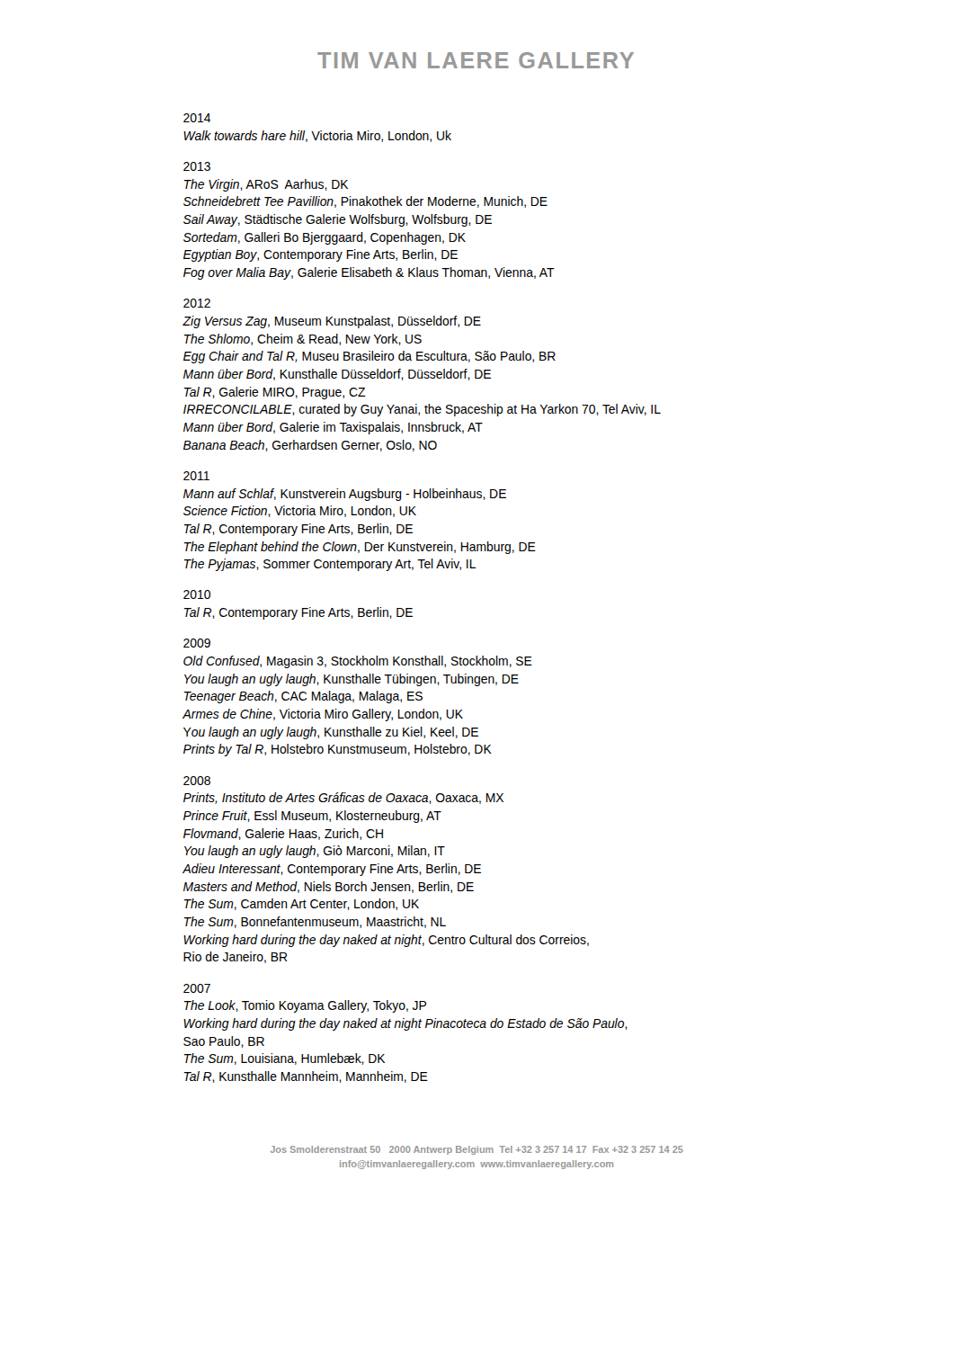TIM VAN LAERE GALLERY
2014
Walk towards hare hill, Victoria Miro, London, Uk
2013
The Virgin, ARoS Aarhus, DK
Schneidebrett Tee Pavillion, Pinakothek der Moderne, Munich, DE
Sail Away, Städtische Galerie Wolfsburg, Wolfsburg, DE
Sortedam, Galleri Bo Bjerggaard, Copenhagen, DK
Egyptian Boy, Contemporary Fine Arts, Berlin, DE
Fog over Malia Bay, Galerie Elisabeth & Klaus Thoman, Vienna, AT
2012
Zig Versus Zag, Museum Kunstpalast, Düsseldorf, DE
The Shlomo, Cheim & Read, New York, US
Egg Chair and Tal R, Museu Brasileiro da Escultura, São Paulo, BR
Mann über Bord, Kunsthalle Düsseldorf, Düsseldorf, DE
Tal R, Galerie MIRO, Prague, CZ
IRRECONCILABLE, curated by Guy Yanai, the Spaceship at Ha Yarkon 70, Tel Aviv, IL
Mann über Bord, Galerie im Taxispalais, Innsbruck, AT
Banana Beach, Gerhardsen Gerner, Oslo, NO
2011
Mann auf Schlaf, Kunstverein Augsburg - Holbeinhaus, DE
Science Fiction, Victoria Miro, London, UK
Tal R, Contemporary Fine Arts, Berlin, DE
The Elephant behind the Clown, Der Kunstverein, Hamburg, DE
The Pyjamas, Sommer Contemporary Art, Tel Aviv, IL
2010
Tal R, Contemporary Fine Arts, Berlin, DE
2009
Old Confused, Magasin 3, Stockholm Konsthall, Stockholm, SE
You laugh an ugly laugh, Kunsthalle Tübingen, Tubingen, DE
Teenager Beach, CAC Malaga, Malaga, ES
Armes de Chine, Victoria Miro Gallery, London, UK
You laugh an ugly laugh, Kunsthalle zu Kiel, Keel, DE
Prints by Tal R, Holstebro Kunstmuseum, Holstebro, DK
2008
Prints, Instituto de Artes Gráficas de Oaxaca, Oaxaca, MX
Prince Fruit, Essl Museum, Klosterneuburg, AT
Flovmand, Galerie Haas, Zurich, CH
You laugh an ugly laugh, Giò Marconi, Milan, IT
Adieu Interessant, Contemporary Fine Arts, Berlin, DE
Masters and Method, Niels Borch Jensen, Berlin, DE
The Sum, Camden Art Center, London, UK
The Sum, Bonnefantenmuseum, Maastricht, NL
Working hard during the day naked at night, Centro Cultural dos Correios,
Rio de Janeiro, BR
2007
The Look, Tomio Koyama Gallery, Tokyo, JP
Working hard during the day naked at night Pinacoteca do Estado de São Paulo,
Sao Paulo, BR
The Sum, Louisiana, Humlebæk, DK
Tal R, Kunsthalle Mannheim, Mannheim, DE
Jos Smolderenstraat 50 2000 Antwerp Belgium Tel +32 3 257 14 17 Fax +32 3 257 14 25
info@timvanlaeregallery.com www.timvanlaeregallery.com